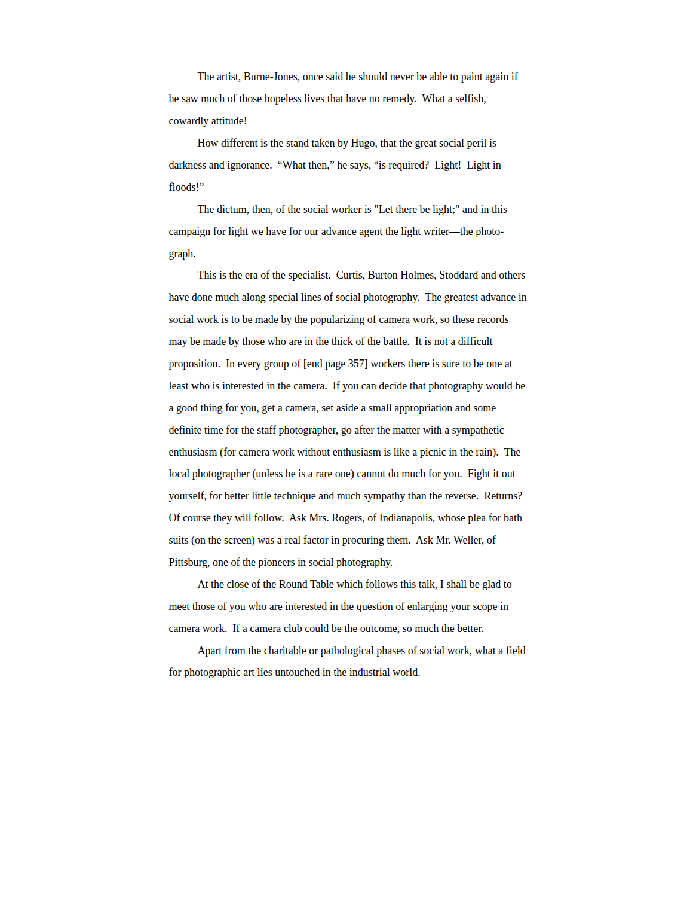The artist, Burne-Jones, once said he should never be able to paint again if he saw much of those hopeless lives that have no remedy. What a selfish, cowardly attitude!
How different is the stand taken by Hugo, that the great social peril is darkness and ignorance. “What then,” he says, “is required? Light! Light in floods!”
The dictum, then, of the social worker is "Let there be light;" and in this campaign for light we have for our advance agent the light writer—the photo-graph.
This is the era of the specialist. Curtis, Burton Holmes, Stoddard and others have done much along special lines of social photography. The greatest advance in social work is to be made by the popularizing of camera work, so these records may be made by those who are in the thick of the battle. It is not a difficult proposition. In every group of [end page 357] workers there is sure to be one at least who is interested in the camera. If you can decide that photography would be a good thing for you, get a camera, set aside a small appropriation and some definite time for the staff photographer, go after the matter with a sympathetic enthusiasm (for camera work without enthusiasm is like a picnic in the rain). The local photographer (unless he is a rare one) cannot do much for you. Fight it out yourself, for better little technique and much sympathy than the reverse. Returns? Of course they will follow. Ask Mrs. Rogers, of Indianapolis, whose plea for bath suits (on the screen) was a real factor in procuring them. Ask Mr. Weller, of Pittsburg, one of the pioneers in social photography.
At the close of the Round Table which follows this talk, I shall be glad to meet those of you who are interested in the question of enlarging your scope in camera work. If a camera club could be the outcome, so much the better.
Apart from the charitable or pathological phases of social work, what a field for photographic art lies untouched in the industrial world.